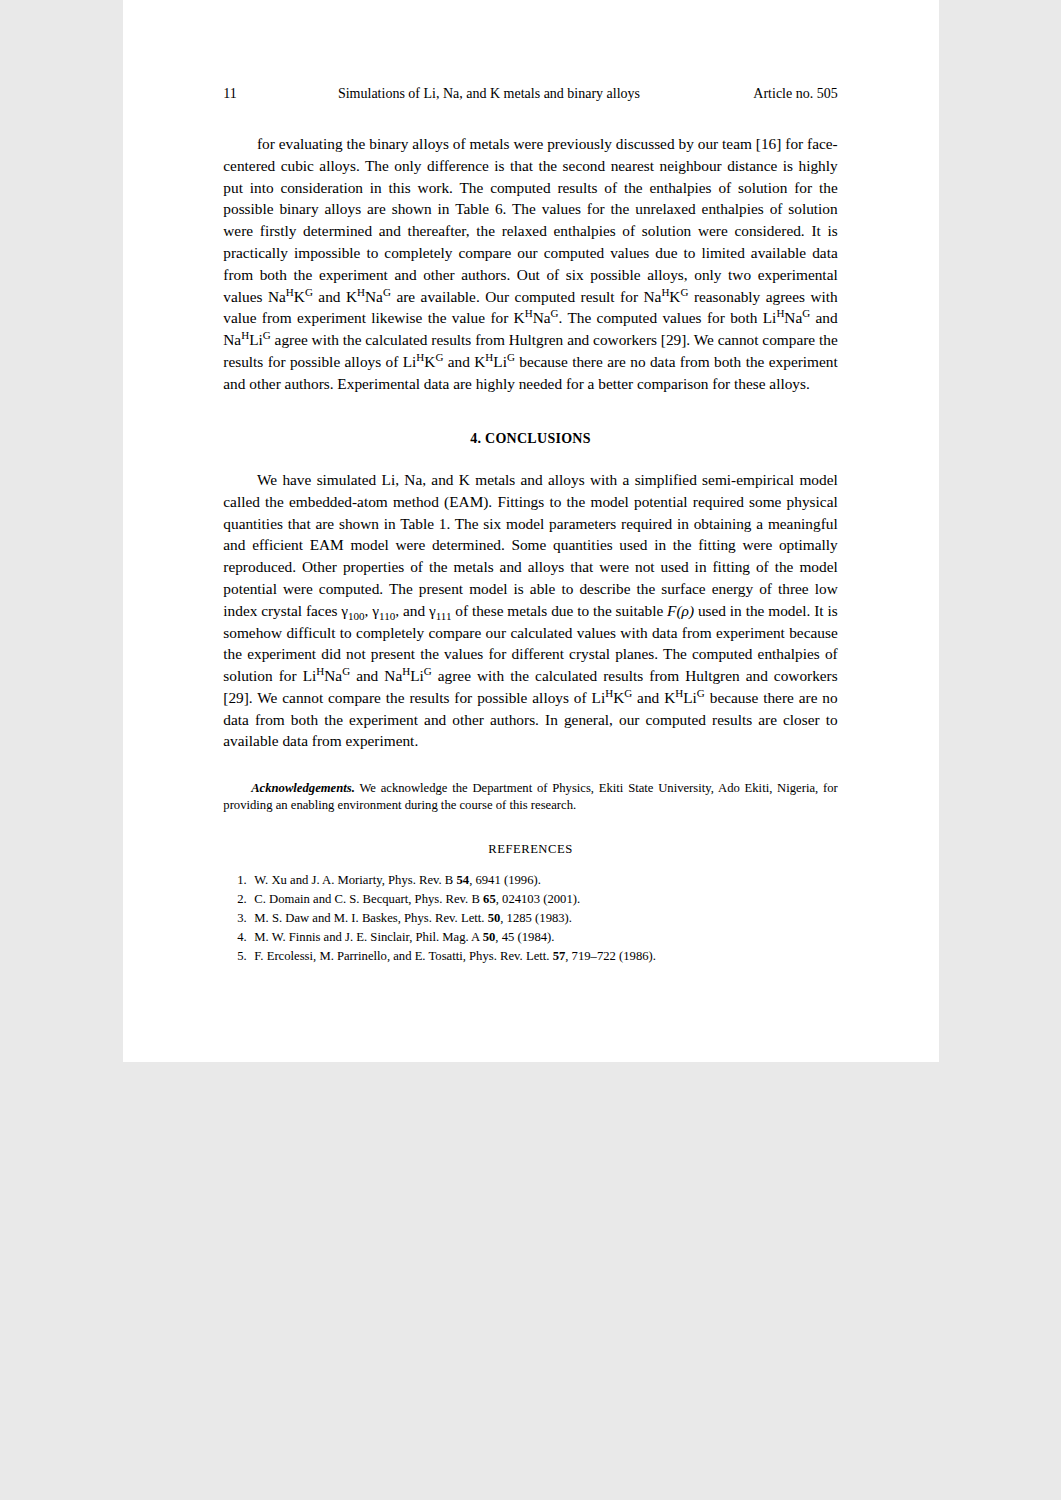11 Simulations of Li, Na, and K metals and binary alloys Article no. 505
for evaluating the binary alloys of metals were previously discussed by our team [16] for face-centered cubic alloys. The only difference is that the second nearest neighbour distance is highly put into consideration in this work. The computed results of the enthalpies of solution for the possible binary alloys are shown in Table 6. The values for the unrelaxed enthalpies of solution were firstly determined and thereafter, the relaxed enthalpies of solution were considered. It is practically impossible to completely compare our computed values due to limited available data from both the experiment and other authors. Out of six possible alloys, only two experimental values NaHKG and KHNaG are available. Our computed result for NaHKG reasonably agrees with value from experiment likewise the value for KHNaG. The computed values for both LiHNaG and NaHLiG agree with the calculated results from Hultgren and coworkers [29]. We cannot compare the results for possible alloys of LiHKG and KHLiG because there are no data from both the experiment and other authors. Experimental data are highly needed for a better comparison for these alloys.
4. CONCLUSIONS
We have simulated Li, Na, and K metals and alloys with a simplified semi-empirical model called the embedded-atom method (EAM). Fittings to the model potential required some physical quantities that are shown in Table 1. The six model parameters required in obtaining a meaningful and efficient EAM model were determined. Some quantities used in the fitting were optimally reproduced. Other properties of the metals and alloys that were not used in fitting of the model potential were computed. The present model is able to describe the surface energy of three low index crystal faces γ100, γ110, and γ111 of these metals due to the suitable F(ρ) used in the model. It is somehow difficult to completely compare our calculated values with data from experiment because the experiment did not present the values for different crystal planes. The computed enthalpies of solution for LiHNaG and NaHLiG agree with the calculated results from Hultgren and coworkers [29]. We cannot compare the results for possible alloys of LiHKG and KHLiG because there are no data from both the experiment and other authors. In general, our computed results are closer to available data from experiment.
Acknowledgements. We acknowledge the Department of Physics, Ekiti State University, Ado Ekiti, Nigeria, for providing an enabling environment during the course of this research.
REFERENCES
W. Xu and J. A. Moriarty, Phys. Rev. B 54, 6941 (1996).
C. Domain and C. S. Becquart, Phys. Rev. B 65, 024103 (2001).
M. S. Daw and M. I. Baskes, Phys. Rev. Lett. 50, 1285 (1983).
M. W. Finnis and J. E. Sinclair, Phil. Mag. A 50, 45 (1984).
F. Ercolessi, M. Parrinello, and E. Tosatti, Phys. Rev. Lett. 57, 719–722 (1986).